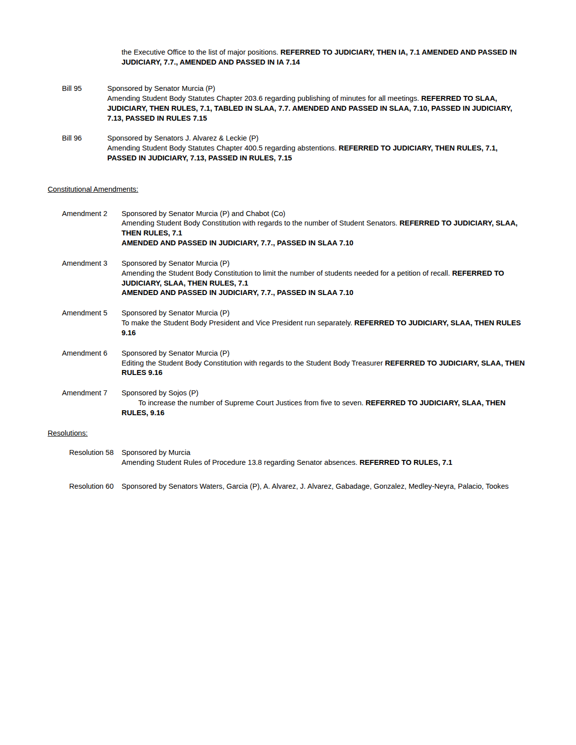the Executive Office to the list of major positions. REFERRED TO JUDICIARY, THEN IA, 7.1 AMENDED AND PASSED IN JUDICIARY, 7.7., AMENDED AND PASSED IN IA 7.14
Bill 95
Sponsored by Senator Murcia (P)
Amending Student Body Statutes Chapter 203.6 regarding publishing of minutes for all meetings. REFERRED TO SLAA, JUDICIARY, THEN RULES, 7.1, TABLED IN SLAA, 7.7. AMENDED AND PASSED IN SLAA, 7.10, PASSED IN JUDICIARY, 7.13, PASSED IN RULES 7.15
Bill 96
Sponsored by Senators J. Alvarez & Leckie (P)
Amending Student Body Statutes Chapter 400.5 regarding abstentions. REFERRED TO JUDICIARY, THEN RULES, 7.1, PASSED IN JUDICIARY, 7.13, PASSED IN RULES, 7.15
Constitutional Amendments:
Amendment 2
Sponsored by Senator Murcia (P) and Chabot (Co)
Amending Student Body Constitution with regards to the number of Student Senators. REFERRED TO JUDICIARY, SLAA, THEN RULES, 7.1
AMENDED AND PASSED IN JUDICIARY, 7.7., PASSED IN SLAA 7.10
Amendment 3
Sponsored by Senator Murcia (P)
Amending the Student Body Constitution to limit the number of students needed for a petition of recall. REFERRED TO JUDICIARY, SLAA, THEN RULES, 7.1
AMENDED AND PASSED IN JUDICIARY, 7.7., PASSED IN SLAA 7.10
Amendment 5
Sponsored by Senator Murcia (P)
To make the Student Body President and Vice President run separately. REFERRED TO JUDICIARY, SLAA, THEN RULES 9.16
Amendment 6
Sponsored by Senator Murcia (P)
Editing the Student Body Constitution with regards to the Student Body Treasurer REFERRED TO JUDICIARY, SLAA, THEN RULES 9.16
Amendment 7
Sponsored by Sojos (P)
To increase the number of Supreme Court Justices from five to seven. REFERRED TO JUDICIARY, SLAA, THEN RULES, 9.16
Resolutions:
Resolution 58
Sponsored by Murcia
Amending Student Rules of Procedure 13.8 regarding Senator absences. REFERRED TO RULES, 7.1
Resolution 60
Sponsored by Senators Waters, Garcia (P), A. Alvarez, J. Alvarez, Gabadage, Gonzalez, Medley-Neyra, Palacio, Tookes